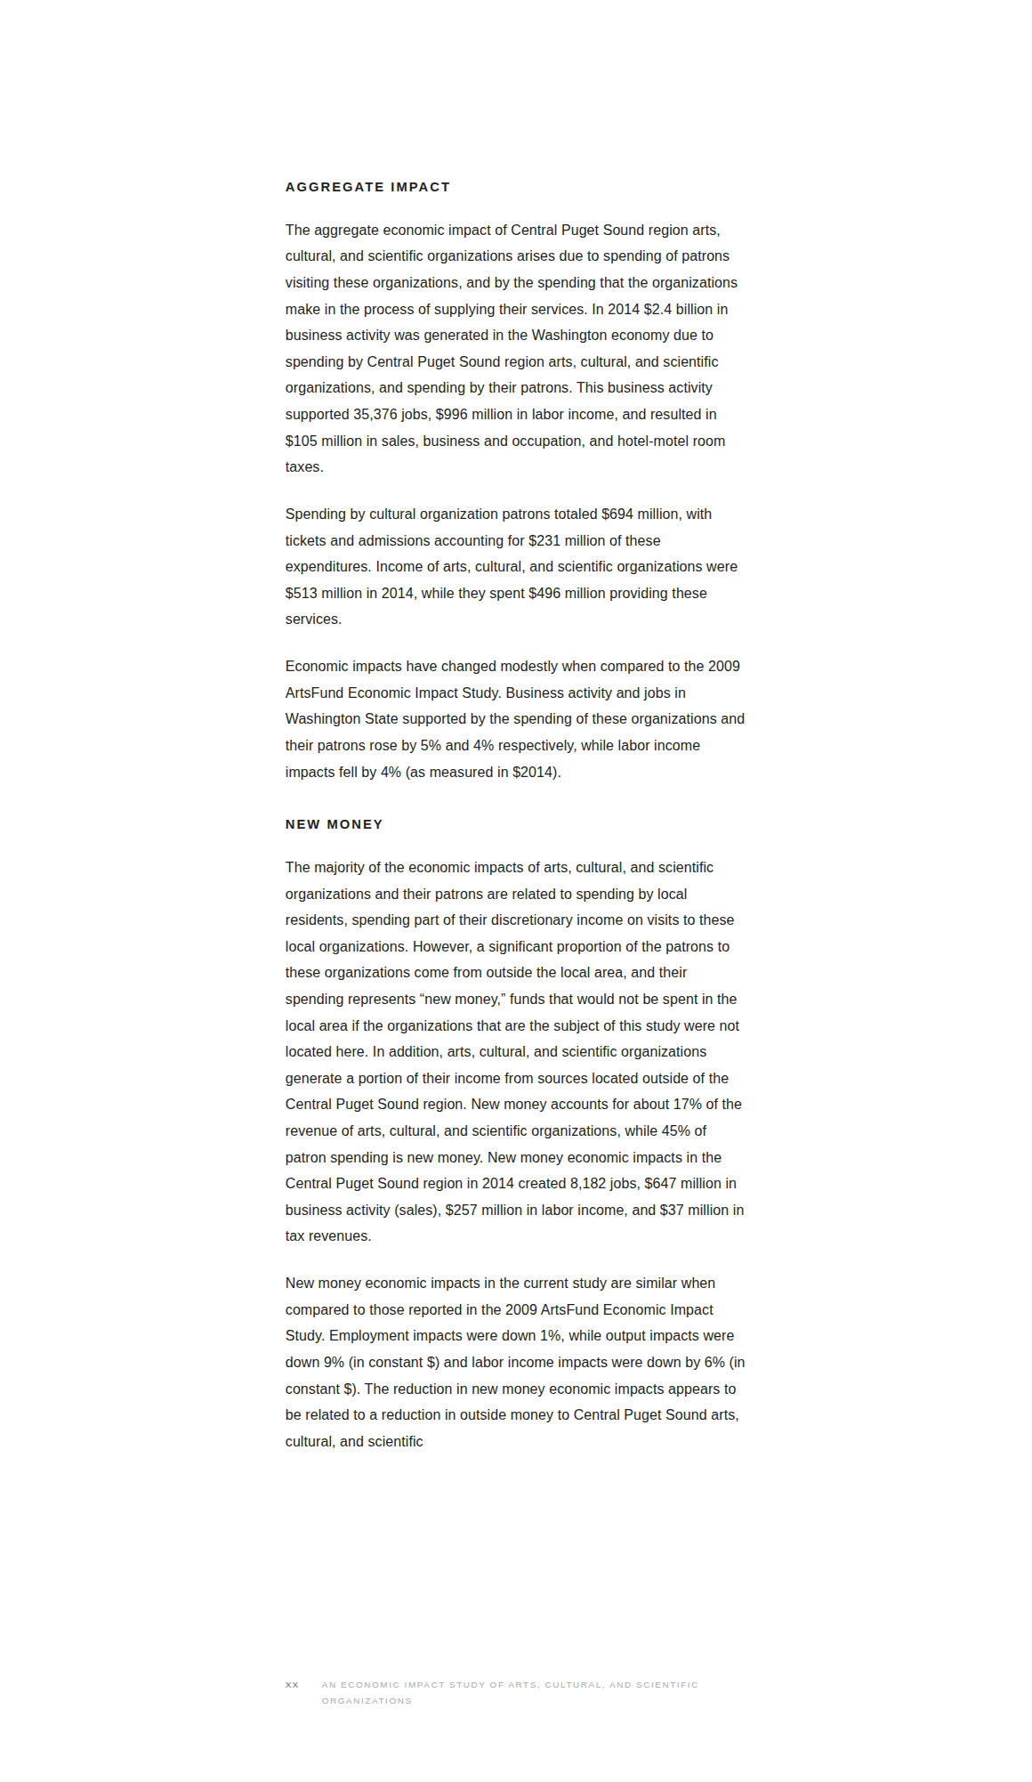Aggregate Impact
The aggregate economic impact of Central Puget Sound region arts, cultural, and scientific organizations arises due to spending of patrons visiting these organizations, and by the spending that the organizations make in the process of supplying their services. In 2014 $2.4 billion in business activity was generated in the Washington economy due to spending by Central Puget Sound region arts, cultural, and scientific organizations, and spending by their patrons. This business activity supported 35,376 jobs, $996 million in labor income, and resulted in $105 million in sales, business and occupation, and hotel-motel room taxes.
Spending by cultural organization patrons totaled $694 million, with tickets and admissions accounting for $231 million of these expenditures. Income of arts, cultural, and scientific organizations were $513 million in 2014, while they spent $496 million providing these services.
Economic impacts have changed modestly when compared to the 2009 ArtsFund Economic Impact Study. Business activity and jobs in Washington State supported by the spending of these organizations and their patrons rose by 5% and 4% respectively, while labor income impacts fell by 4% (as measured in $2014).
New Money
The majority of the economic impacts of arts, cultural, and scientific organizations and their patrons are related to spending by local residents, spending part of their discretionary income on visits to these local organizations. However, a significant proportion of the patrons to these organizations come from outside the local area, and their spending represents “new money,” funds that would not be spent in the local area if the organizations that are the subject of this study were not located here. In addition, arts, cultural, and scientific organizations generate a portion of their income from sources located outside of the Central Puget Sound region. New money accounts for about 17% of the revenue of arts, cultural, and scientific organizations, while 45% of patron spending is new money. New money economic impacts in the Central Puget Sound region in 2014 created 8,182 jobs, $647 million in business activity (sales), $257 million in labor income, and $37 million in tax revenues.
New money economic impacts in the current study are similar when compared to those reported in the 2009 ArtsFund Economic Impact Study. Employment impacts were down 1%, while output impacts were down 9% (in constant $) and labor income impacts were down by 6% (in constant $). The reduction in new money economic impacts appears to be related to a reduction in outside money to Central Puget Sound arts, cultural, and scientific
xx An Economic Impact Study of Arts, Cultural, and Scientific Organizations